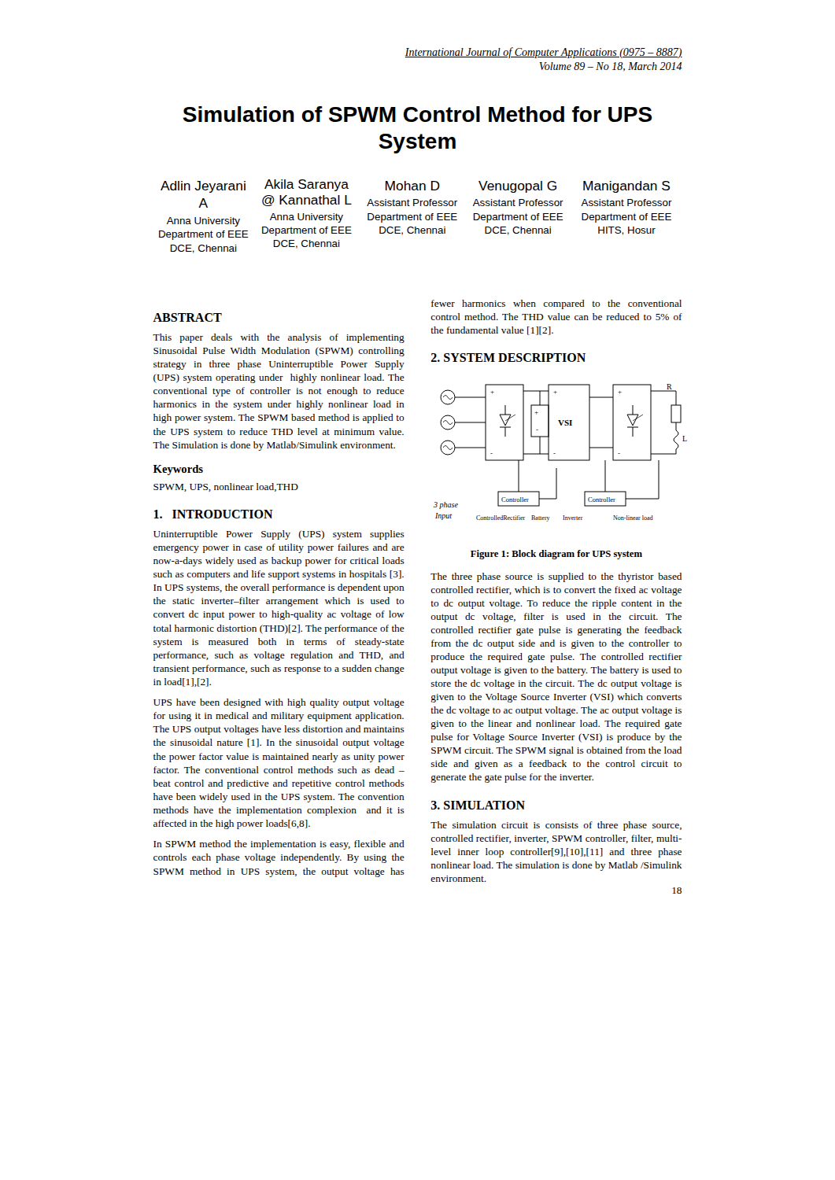International Journal of Computer Applications (0975 – 8887)
Volume 89 – No 18, March 2014
Simulation of SPWM Control Method for UPS System
| Adlin Jeyarani A Anna University Department of EEE DCE, Chennai | Akila Saranya @ Kannathal L Anna University Department of EEE DCE, Chennai | Mohan D Assistant Professor Department of EEE DCE, Chennai | Venugopal G Assistant Professor Department of EEE DCE, Chennai | Manigandan S Assistant Professor Department of EEE HITS, Hosur |
ABSTRACT
This paper deals with the analysis of implementing Sinusoidal Pulse Width Modulation (SPWM) controlling strategy in three phase Uninterruptible Power Supply (UPS) system operating under highly nonlinear load. The conventional type of controller is not enough to reduce harmonics in the system under highly nonlinear load in high power system. The SPWM based method is applied to the UPS system to reduce THD level at minimum value. The Simulation is done by Matlab/Simulink environment.
Keywords
SPWM, UPS, nonlinear load,THD
1. INTRODUCTION
Uninterruptible Power Supply (UPS) system supplies emergency power in case of utility power failures and are now-a-days widely used as backup power for critical loads such as computers and life support systems in hospitals [3]. In UPS systems, the overall performance is dependent upon the static inverter–filter arrangement which is used to convert dc input power to high-quality ac voltage of low total harmonic distortion (THD)[2]. The performance of the system is measured both in terms of steady-state performance, such as voltage regulation and THD, and transient performance, such as response to a sudden change in load[1],[2].
UPS have been designed with high quality output voltage for using it in medical and military equipment application. The UPS output voltages have less distortion and maintains the sinusoidal nature [1]. In the sinusoidal output voltage the power factor value is maintained nearly as unity power factor. The conventional control methods such as dead – beat control and predictive and repetitive control methods have been widely used in the UPS system. The convention methods have the implementation complexion and it is affected in the high power loads[6,8].
In SPWM method the implementation is easy, flexible and controls each phase voltage independently. By using the SPWM method in UPS system, the output voltage has fewer harmonics when compared to the conventional control method. The THD value can be reduced to 5% of the fundamental value [1][2].
2. SYSTEM DESCRIPTION
+ - + - + - VSI + - R L Controller Controller 3 phase Input ControlledRectifier Battery Inverter Non-linear load
Figure 1: Block diagram for UPS system
The three phase source is supplied to the thyristor based controlled rectifier, which is to convert the fixed ac voltage to dc output voltage. To reduce the ripple content in the output dc voltage, filter is used in the circuit. The controlled rectifier gate pulse is generating the feedback from the dc output side and is given to the controller to produce the required gate pulse. The controlled rectifier output voltage is given to the battery. The battery is used to store the dc voltage in the circuit. The dc output voltage is given to the Voltage Source Inverter (VSI) which converts the dc voltage to ac output voltage. The ac output voltage is given to the linear and nonlinear load. The required gate pulse for Voltage Source Inverter (VSI) is produce by the SPWM circuit. The SPWM signal is obtained from the load side and given as a feedback to the control circuit to generate the gate pulse for the inverter.
3. SIMULATION
The simulation circuit is consists of three phase source, controlled rectifier, inverter, SPWM controller, filter, multi-level inner loop controller[9],[10],[11] and three phase nonlinear load. The simulation is done by Matlab /Simulink environment.
18